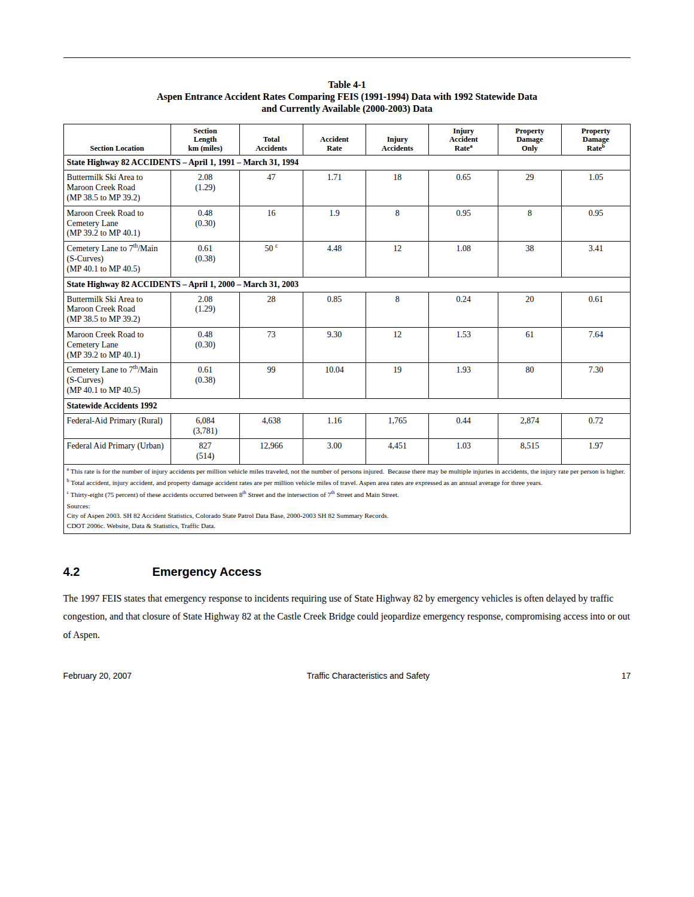Table 4-1
Aspen Entrance Accident Rates Comparing FEIS (1991-1994) Data with 1992 Statewide Data
and Currently Available (2000-2003) Data
| Section Location | Section Length km (miles) | Total Accidents | Accident Rate | Injury Accidents | Injury Accident Rate a | Property Damage Only | Property Damage Rate b |
| --- | --- | --- | --- | --- | --- | --- | --- |
| State Highway 82 ACCIDENTS – April 1, 1991 – March 31, 1994 |
| Buttermilk Ski Area to Maroon Creek Road (MP 38.5 to MP 39.2) | 2.08 (1.29) | 47 | 1.71 | 18 | 0.65 | 29 | 1.05 |
| Maroon Creek Road to Cemetery Lane (MP 39.2 to MP 40.1) | 0.48 (0.30) | 16 | 1.9 | 8 | 0.95 | 8 | 0.95 |
| Cemetery Lane to 7 th /Main (S-Curves) (MP 40.1 to MP 40.5) | 0.61 (0.38) | 50 c | 4.48 | 12 | 1.08 | 38 | 3.41 |
| State Highway 82 ACCIDENTS – April 1, 2000 – March 31, 2003 |
| Buttermilk Ski Area to Maroon Creek Road (MP 38.5 to MP 39.2) | 2.08 (1.29) | 28 | 0.85 | 8 | 0.24 | 20 | 0.61 |
| Maroon Creek Road to Cemetery Lane (MP 39.2 to MP 40.1) | 0.48 (0.30) | 73 | 9.30 | 12 | 1.53 | 61 | 7.64 |
| Cemetery Lane to 7 th /Main (S-Curves) (MP 40.1 to MP 40.5) | 0.61 (0.38) | 99 | 10.04 | 19 | 1.93 | 80 | 7.30 |
| Statewide Accidents 1992 |
| Federal-Aid Primary (Rural) | 6,084 (3,781) | 4,638 | 1.16 | 1,765 | 0.44 | 2,874 | 0.72 |
| Federal Aid Primary (Urban) | 827 (514) | 12,966 | 3.00 | 4,451 | 1.03 | 8,515 | 1.97 |
| a This rate is for the number of injury accidents per million vehicle miles traveled, not the number of persons injured. Because there may be multiple injuries in accidents, the injury rate per person is higher. b Total accident, injury accident, and property damage accident rates are per million vehicle miles of travel. Aspen area rates are expressed as an annual average for three years. c Thirty-eight (75 percent) of these accidents occurred between 8 th Street and the intersection of 7 th Street and Main Street. Sources: City of Aspen 2003. SH 82 Accident Statistics, Colorado State Patrol Data Base, 2000-2003 SH 82 Summary Records. CDOT 2006c. Website, Data & Statistics, Traffic Data. |
4.2 Emergency Access
The 1997 FEIS states that emergency response to incidents requiring use of State Highway 82 by emergency vehicles is often delayed by traffic congestion, and that closure of State Highway 82 at the Castle Creek Bridge could jeopardize emergency response, compromising access into or out of Aspen.
February 20, 2007
Traffic Characteristics and Safety
17